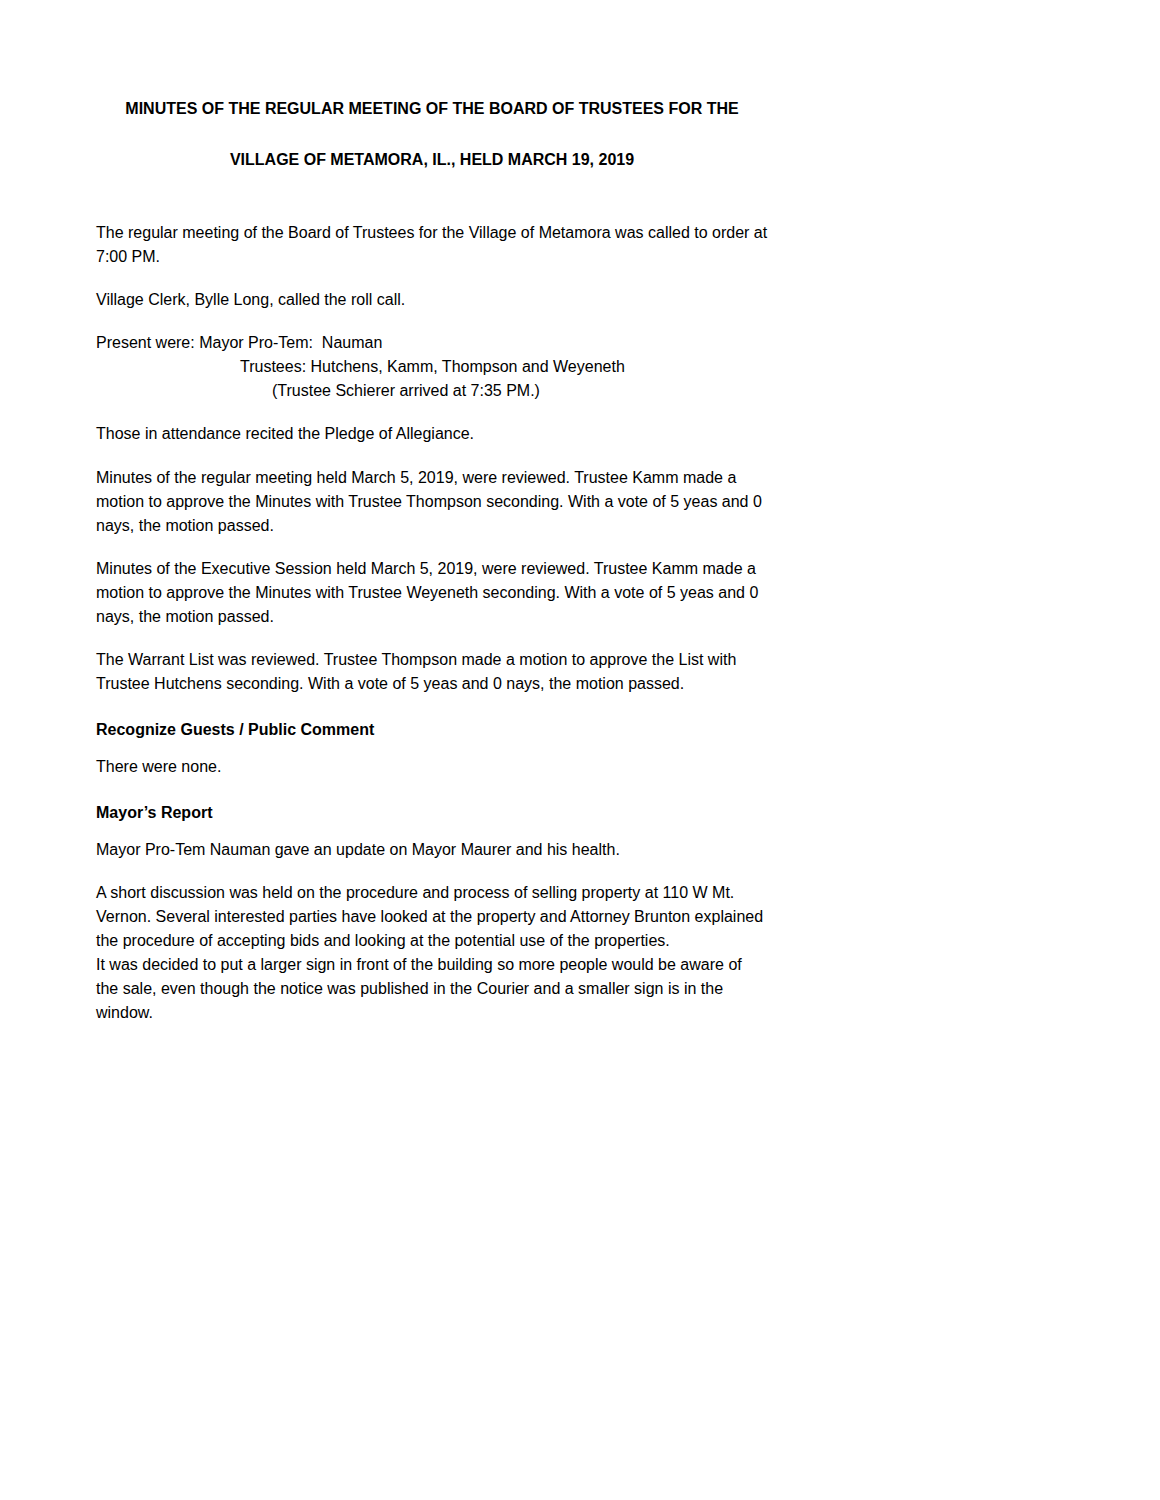MINUTES OF THE REGULAR MEETING OF THE BOARD OF TRUSTEES FOR THE VILLAGE OF METAMORA, IL., HELD MARCH 19, 2019
The regular meeting of the Board of Trustees for the Village of Metamora was called to order at 7:00 PM.
Village Clerk, Bylle Long, called the roll call.
Present were: Mayor Pro-Tem: Nauman Trustees: Hutchens, Kamm, Thompson and Weyeneth (Trustee Schierer arrived at 7:35 PM.)
Those in attendance recited the Pledge of Allegiance.
Minutes of the regular meeting held March 5, 2019, were reviewed. Trustee Kamm made a motion to approve the Minutes with Trustee Thompson seconding. With a vote of 5 yeas and 0 nays, the motion passed.
Minutes of the Executive Session held March 5, 2019, were reviewed. Trustee Kamm made a motion to approve the Minutes with Trustee Weyeneth seconding. With a vote of 5 yeas and 0 nays, the motion passed.
The Warrant List was reviewed. Trustee Thompson made a motion to approve the List with Trustee Hutchens seconding. With a vote of 5 yeas and 0 nays, the motion passed.
Recognize Guests / Public Comment
There were none.
Mayor’s Report
Mayor Pro-Tem Nauman gave an update on Mayor Maurer and his health.
A short discussion was held on the procedure and process of selling property at 110 W Mt. Vernon. Several interested parties have looked at the property and Attorney Brunton explained the procedure of accepting bids and looking at the potential use of the properties.
It was decided to put a larger sign in front of the building so more people would be aware of the sale, even though the notice was published in the Courier and a smaller sign is in the window.